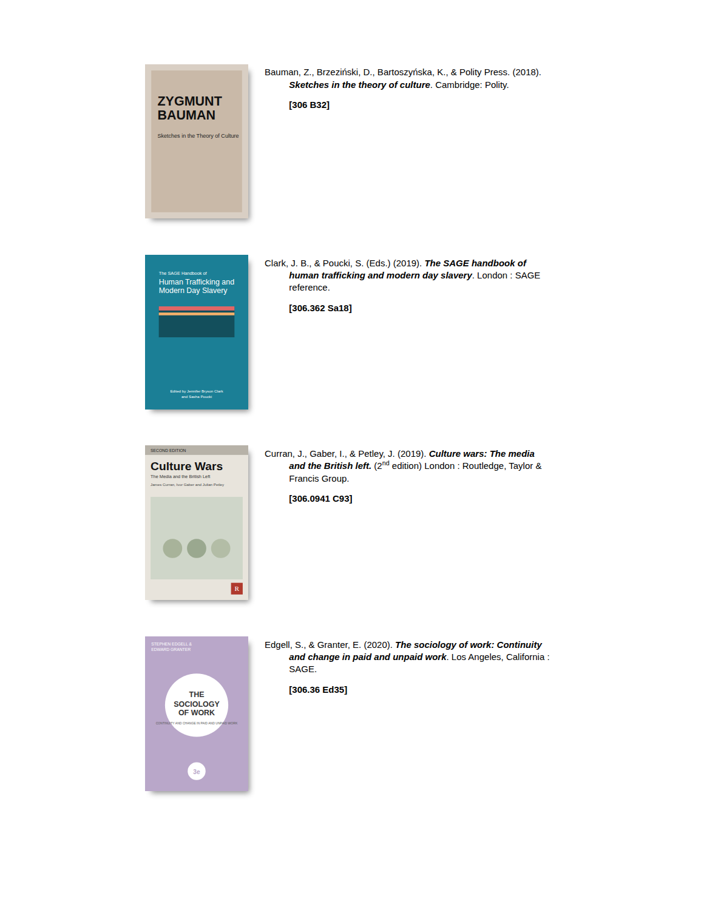Bauman, Z., Brzeziński, D., Bartoszyńska, K., & Polity Press. (2018). Sketches in the theory of culture. Cambridge: Polity.
[306 B32]
Clark, J. B., & Poucki, S. (Eds.) (2019). The SAGE handbook of human trafficking and modern day slavery. London : SAGE reference.
[306.362 Sa18]
Curran, J., Gaber, I., & Petley, J. (2019). Culture wars: The media and the British left. (2nd edition) London : Routledge, Taylor & Francis Group.
[306.0941 C93]
Edgell, S., & Granter, E. (2020). The sociology of work: Continuity and change in paid and unpaid work. Los Angeles, California : SAGE.
[306.36 Ed35]